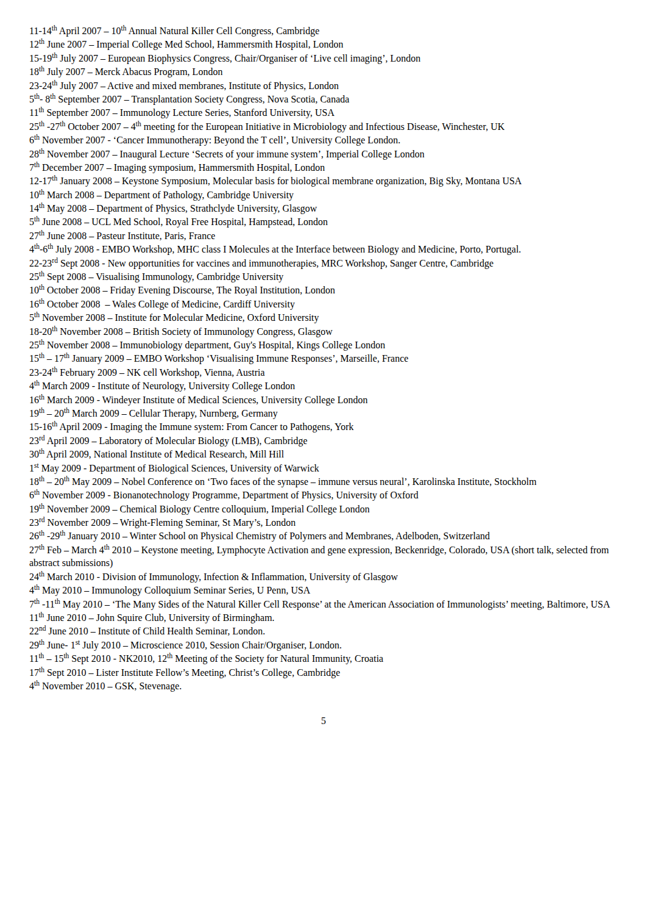11-14th April 2007 – 10th Annual Natural Killer Cell Congress, Cambridge
12th June 2007 – Imperial College Med School, Hammersmith Hospital, London
15-19th July 2007 – European Biophysics Congress, Chair/Organiser of ‘Live cell imaging’, London
18th July 2007 – Merck Abacus Program, London
23-24th July 2007 – Active and mixed membranes, Institute of Physics, London
5th- 8th September 2007 – Transplantation Society Congress, Nova Scotia, Canada
11th September 2007 – Immunology Lecture Series, Stanford University, USA
25th -27th October 2007 – 4th meeting for the European Initiative in Microbiology and Infectious Disease, Winchester, UK
6th November 2007 - ‘Cancer Immunotherapy: Beyond the T cell’, University College London.
28th November 2007 – Inaugural Lecture ‘Secrets of your immune system’, Imperial College London
7th December 2007 – Imaging symposium, Hammersmith Hospital, London
12-17th January 2008 – Keystone Symposium, Molecular basis for biological membrane organization, Big Sky, Montana USA
10th March 2008 – Department of Pathology, Cambridge University
14th May 2008 – Department of Physics, Strathclyde University, Glasgow
5th June 2008 – UCL Med School, Royal Free Hospital, Hampstead, London
27th June 2008 – Pasteur Institute, Paris, France
4th-6th July 2008 - EMBO Workshop, MHC class I Molecules at the Interface between Biology and Medicine, Porto, Portugal.
22-23rd Sept 2008 - New opportunities for vaccines and immunotherapies, MRC Workshop, Sanger Centre, Cambridge
25th Sept 2008 – Visualising Immunology, Cambridge University
10th October 2008 – Friday Evening Discourse, The Royal Institution, London
16th October 2008 – Wales College of Medicine, Cardiff University
5th November 2008 – Institute for Molecular Medicine, Oxford University
18-20th November 2008 – British Society of Immunology Congress, Glasgow
25th November 2008 – Immunobiology department, Guy's Hospital, Kings College London
15th – 17th January 2009 – EMBO Workshop ‘Visualising Immune Responses’, Marseille, France
23-24th February 2009 – NK cell Workshop, Vienna, Austria
4th March 2009 - Institute of Neurology, University College London
16th March 2009 - Windeyer Institute of Medical Sciences, University College London
19th – 20th March 2009 – Cellular Therapy, Nurnberg, Germany
15-16th April 2009 - Imaging the Immune system: From Cancer to Pathogens, York
23rd April 2009 – Laboratory of Molecular Biology (LMB), Cambridge
30th April 2009, National Institute of Medical Research, Mill Hill
1st May 2009 - Department of Biological Sciences, University of Warwick
18th – 20th May 2009 – Nobel Conference on ‘Two faces of the synapse – immune versus neural’, Karolinska Institute, Stockholm
6th November 2009 - Bionanotechnology Programme, Department of Physics, University of Oxford
19th November 2009 – Chemical Biology Centre colloquium, Imperial College London
23rd November 2009 – Wright-Fleming Seminar, St Mary’s, London
26th -29th January 2010 – Winter School on Physical Chemistry of Polymers and Membranes, Adelboden, Switzerland
27th Feb – March 4th 2010 – Keystone meeting, Lymphocyte Activation and gene expression, Beckenridge, Colorado, USA (short talk, selected from abstract submissions)
24th March 2010 - Division of Immunology, Infection & Inflammation, University of Glasgow
4th May 2010 – Immunology Colloquium Seminar Series, U Penn, USA
7th -11th May 2010 – ‘The Many Sides of the Natural Killer Cell Response’ at the American Association of Immunologists’ meeting, Baltimore, USA
11th June 2010 – John Squire Club, University of Birmingham.
22nd June 2010 – Institute of Child Health Seminar, London.
29th June- 1st July 2010 – Microscience 2010, Session Chair/Organiser, London.
11th – 15th Sept 2010 - NK2010, 12th Meeting of the Society for Natural Immunity, Croatia
17th Sept 2010 – Lister Institute Fellow’s Meeting, Christ’s College, Cambridge
4th November 2010 – GSK, Stevenage.
5